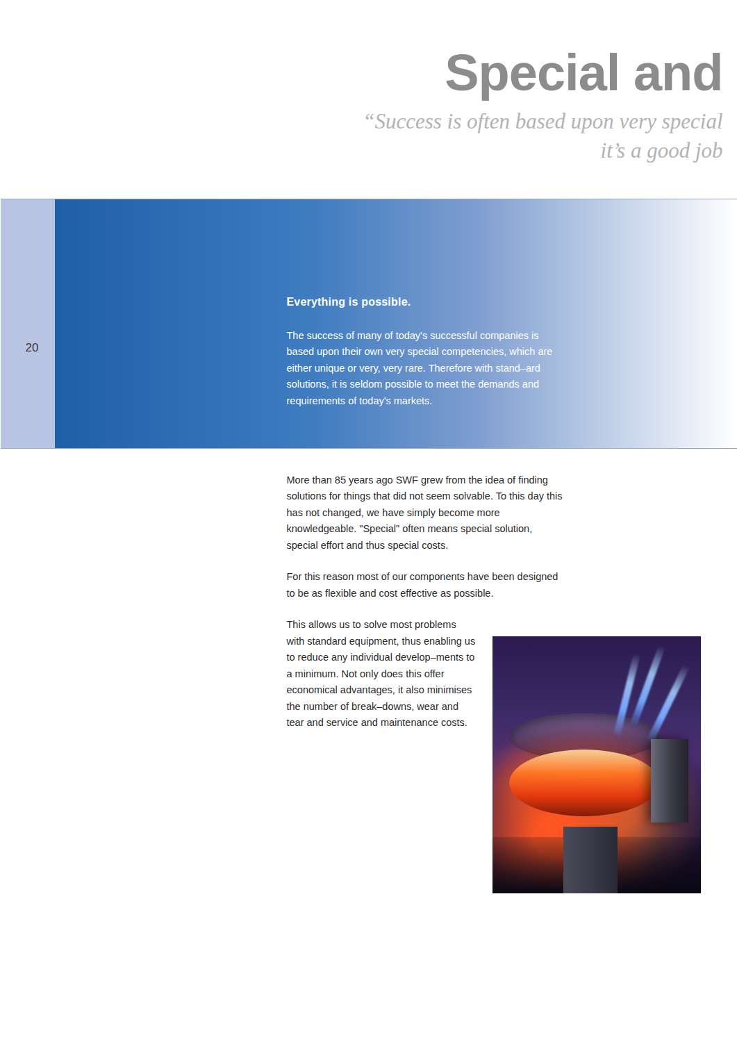Special and
“Success is often based upon very special it’s a good job
20
Everything is possible.
The success of many of today's successful companies is based upon their own very special competencies, which are either unique or very, very rare. Therefore with stand–ard solutions, it is seldom possible to meet the demands and requirements of today's markets.
More than 85 years ago SWF grew from the idea of finding solutions for things that did not seem solvable. To this day this has not changed, we have simply become more knowledgeable. "Special" often means special solution, special effort and thus special costs.
For this reason most of our components have been designed to be as flexible and cost effective as possible.
This allows us to solve most problems with standard equipment, thus enabling us to reduce any individual develop–ments to a minimum. Not only does this offer economical advantages, it also minimises the number of break–downs, wear and tear and service and maintenance costs.